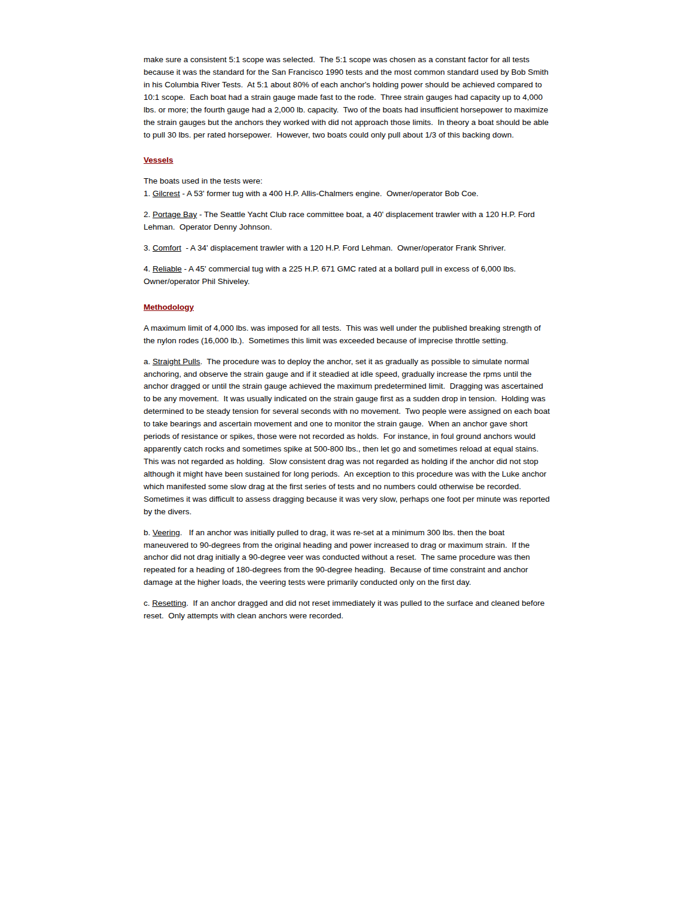make sure a consistent 5:1 scope was selected. The 5:1 scope was chosen as a constant factor for all tests because it was the standard for the San Francisco 1990 tests and the most common standard used by Bob Smith in his Columbia River Tests. At 5:1 about 80% of each anchor's holding power should be achieved compared to 10:1 scope. Each boat had a strain gauge made fast to the rode. Three strain gauges had capacity up to 4,000 lbs. or more; the fourth gauge had a 2,000 lb. capacity. Two of the boats had insufficient horsepower to maximize the strain gauges but the anchors they worked with did not approach those limits. In theory a boat should be able to pull 30 lbs. per rated horsepower. However, two boats could only pull about 1/3 of this backing down.
Vessels
The boats used in the tests were:
1. Gilcrest - A 53' former tug with a 400 H.P. Allis-Chalmers engine. Owner/operator Bob Coe.
2. Portage Bay - The Seattle Yacht Club race committee boat, a 40' displacement trawler with a 120 H.P. Ford Lehman. Operator Denny Johnson.
3. Comfort - A 34' displacement trawler with a 120 H.P. Ford Lehman. Owner/operator Frank Shriver.
4. Reliable - A 45' commercial tug with a 225 H.P. 671 GMC rated at a bollard pull in excess of 6,000 lbs. Owner/operator Phil Shiveley.
Methodology
A maximum limit of 4,000 lbs. was imposed for all tests. This was well under the published breaking strength of the nylon rodes (16,000 lb.). Sometimes this limit was exceeded because of imprecise throttle setting.
a. Straight Pulls. The procedure was to deploy the anchor, set it as gradually as possible to simulate normal anchoring, and observe the strain gauge and if it steadied at idle speed, gradually increase the rpms until the anchor dragged or until the strain gauge achieved the maximum predetermined limit. Dragging was ascertained to be any movement. It was usually indicated on the strain gauge first as a sudden drop in tension. Holding was determined to be steady tension for several seconds with no movement. Two people were assigned on each boat to take bearings and ascertain movement and one to monitor the strain gauge. When an anchor gave short periods of resistance or spikes, those were not recorded as holds. For instance, in foul ground anchors would apparently catch rocks and sometimes spike at 500-800 lbs., then let go and sometimes reload at equal stains. This was not regarded as holding. Slow consistent drag was not regarded as holding if the anchor did not stop although it might have been sustained for long periods. An exception to this procedure was with the Luke anchor which manifested some slow drag at the first series of tests and no numbers could otherwise be recorded. Sometimes it was difficult to assess dragging because it was very slow, perhaps one foot per minute was reported by the divers.
b. Veering. If an anchor was initially pulled to drag, it was re-set at a minimum 300 lbs. then the boat maneuvered to 90-degrees from the original heading and power increased to drag or maximum strain. If the anchor did not drag initially a 90-degree veer was conducted without a reset. The same procedure was then repeated for a heading of 180-degrees from the 90-degree heading. Because of time constraint and anchor damage at the higher loads, the veering tests were primarily conducted only on the first day.
c. Resetting. If an anchor dragged and did not reset immediately it was pulled to the surface and cleaned before reset. Only attempts with clean anchors were recorded.